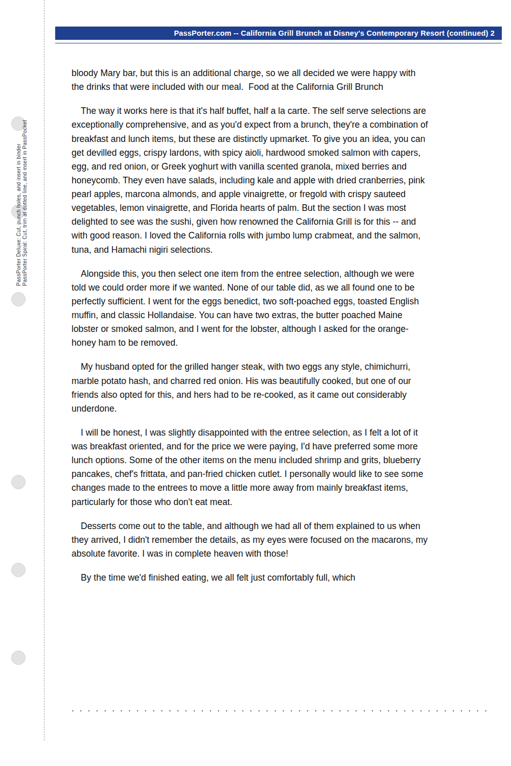PassPorter Deluxe: Cut, punch holes, and insert in binder PassPorter Spiral: Cut, trim at dotted line, and insert in PassPocket
PassPorter.com -- California Grill Brunch at Disney's Contemporary Resort (continued) 2
bloody Mary bar, but this is an additional charge, so we all decided we were happy with the drinks that were included with our meal. Food at the California Grill Brunch
The way it works here is that it's half buffet, half a la carte. The self serve selections are exceptionally comprehensive, and as you'd expect from a brunch, they're a combination of breakfast and lunch items, but these are distinctly upmarket. To give you an idea, you can get devilled eggs, crispy lardons, with spicy aioli, hardwood smoked salmon with capers, egg, and red onion, or Greek yoghurt with vanilla scented granola, mixed berries and honeycomb. They even have salads, including kale and apple with dried cranberries, pink pearl apples, marcona almonds, and apple vinaigrette, or fregold with crispy sauteed vegetables, lemon vinaigrette, and Florida hearts of palm. But the section I was most delighted to see was the sushi, given how renowned the California Grill is for this -- and with good reason. I loved the California rolls with jumbo lump crabmeat, and the salmon, tuna, and Hamachi nigiri selections.
Alongside this, you then select one item from the entree selection, although we were told we could order more if we wanted. None of our table did, as we all found one to be perfectly sufficient. I went for the eggs benedict, two soft-poached eggs, toasted English muffin, and classic Hollandaise. You can have two extras, the butter poached Maine lobster or smoked salmon, and I went for the lobster, although I asked for the orange-honey ham to be removed.
My husband opted for the grilled hanger steak, with two eggs any style, chimichurri, marble potato hash, and charred red onion. His was beautifully cooked, but one of our friends also opted for this, and hers had to be re-cooked, as it came out considerably underdone.
I will be honest, I was slightly disappointed with the entree selection, as I felt a lot of it was breakfast oriented, and for the price we were paying, I'd have preferred some more lunch options. Some of the other items on the menu included shrimp and grits, blueberry pancakes, chef's frittata, and pan-fried chicken cutlet. I personally would like to see some changes made to the entrees to move a little more away from mainly breakfast items, particularly for those who don't eat meat.
Desserts come out to the table, and although we had all of them explained to us when they arrived, I didn't remember the details, as my eyes were focused on the macarons, my absolute favorite. I was in complete heaven with those!
By the time we'd finished eating, we all felt just comfortably full, which
. . . . . . . . . . . . . . . . . . . . . . . . . . . . . . . . . . . . . . . . . . . . . . . . . . . . . . . . . . . . . .